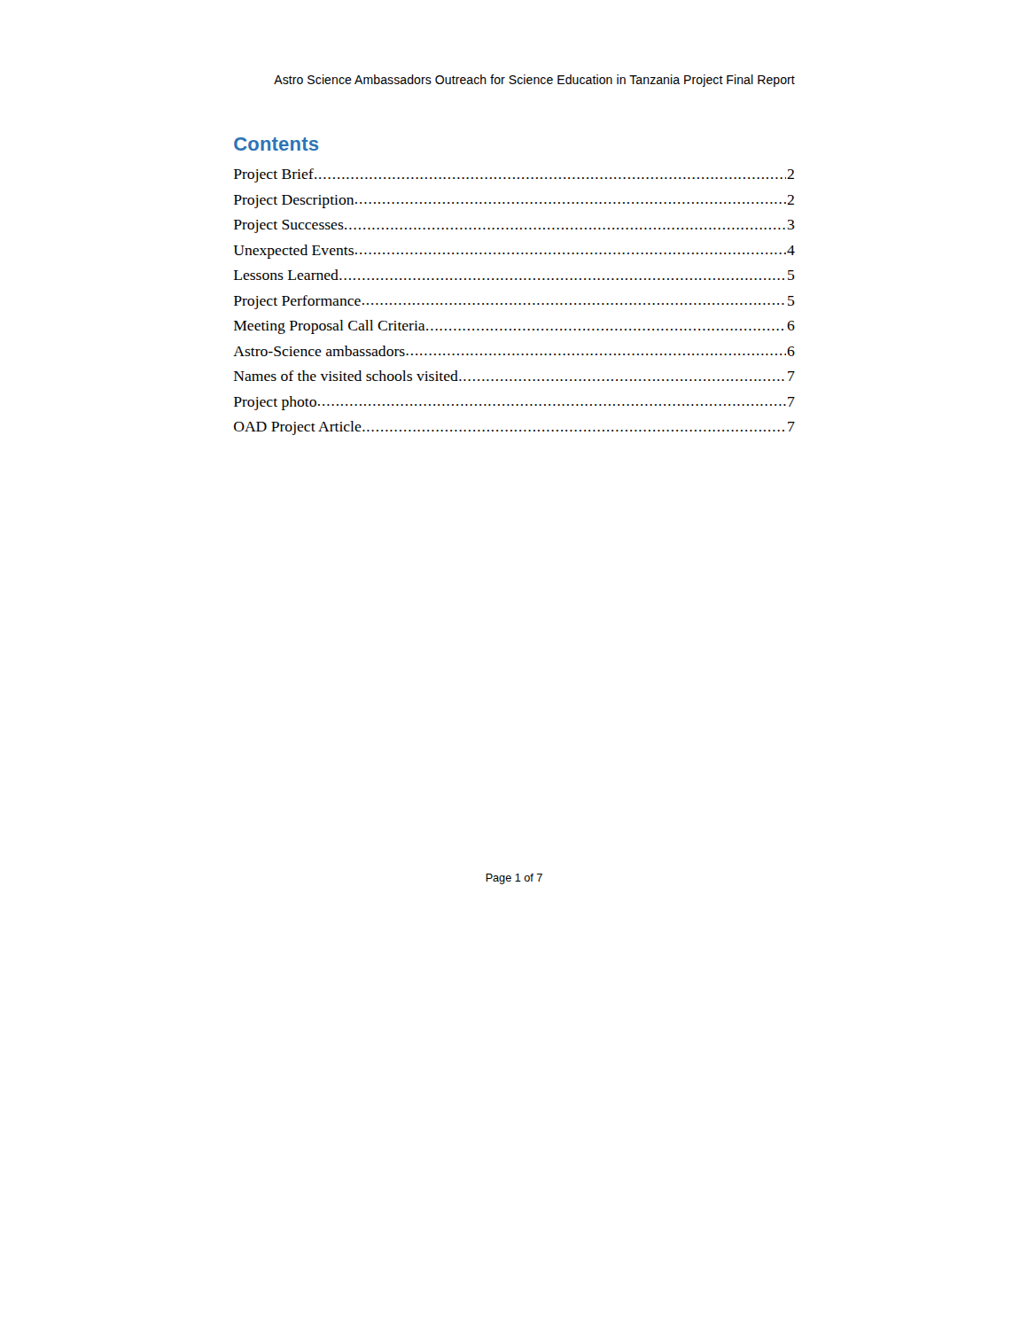Astro Science Ambassadors Outreach for Science Education in Tanzania Project Final Report
Contents
Project Brief ........................................................................................................................................... 2 Project Description ............................................................................................................................. 2 Project Successes ............................................................................................................................... 3 Unexpected Events .............................................................................................................................. 4 Lessons Learned ................................................................................................................................. 5 Project Performance ........................................................................................................................... 5 Meeting Proposal Call Criteria ....................................................................................................... 6 Astro-Science ambassadors .............................................................................................................. 6 Names of the visited schools visited ............................................................................................. 7 Project photo ......................................................................................................................................... 7 OAD Project Article ............................................................................................................................. 7
Page 1 of 7